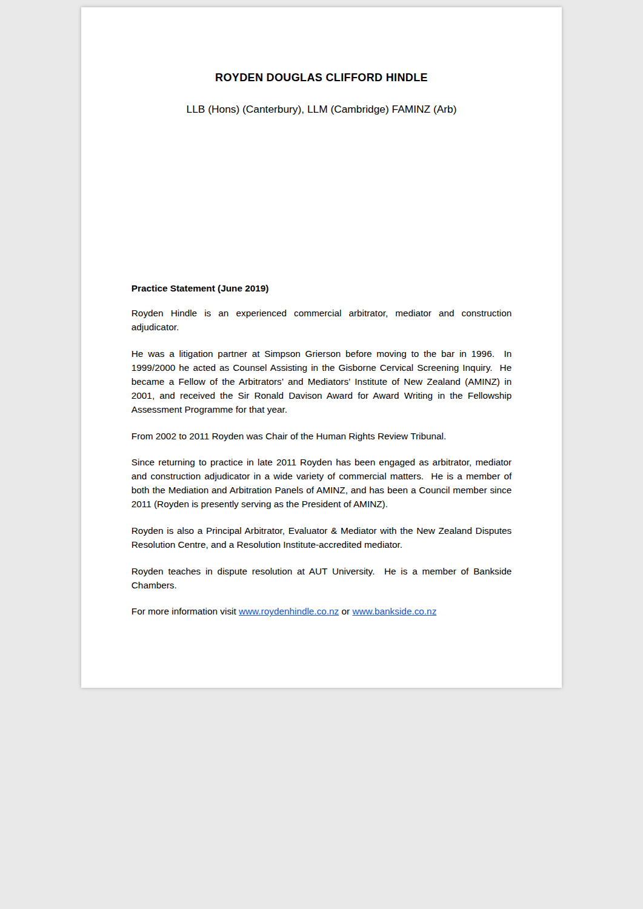Royden Douglas Clifford Hindle
LLB (Hons) (Canterbury), LLM (Cambridge) FAMINZ (Arb)
Practice Statement (June 2019)
Royden Hindle is an experienced commercial arbitrator, mediator and construction adjudicator.
He was a litigation partner at Simpson Grierson before moving to the bar in 1996. In 1999/2000 he acted as Counsel Assisting in the Gisborne Cervical Screening Inquiry. He became a Fellow of the Arbitrators’ and Mediators’ Institute of New Zealand (AMINZ) in 2001, and received the Sir Ronald Davison Award for Award Writing in the Fellowship Assessment Programme for that year.
From 2002 to 2011 Royden was Chair of the Human Rights Review Tribunal.
Since returning to practice in late 2011 Royden has been engaged as arbitrator, mediator and construction adjudicator in a wide variety of commercial matters. He is a member of both the Mediation and Arbitration Panels of AMINZ, and has been a Council member since 2011 (Royden is presently serving as the President of AMINZ).
Royden is also a Principal Arbitrator, Evaluator & Mediator with the New Zealand Disputes Resolution Centre, and a Resolution Institute-accredited mediator.
Royden teaches in dispute resolution at AUT University. He is a member of Bankside Chambers.
For more information visit www.roydenhindle.co.nz or www.bankside.co.nz